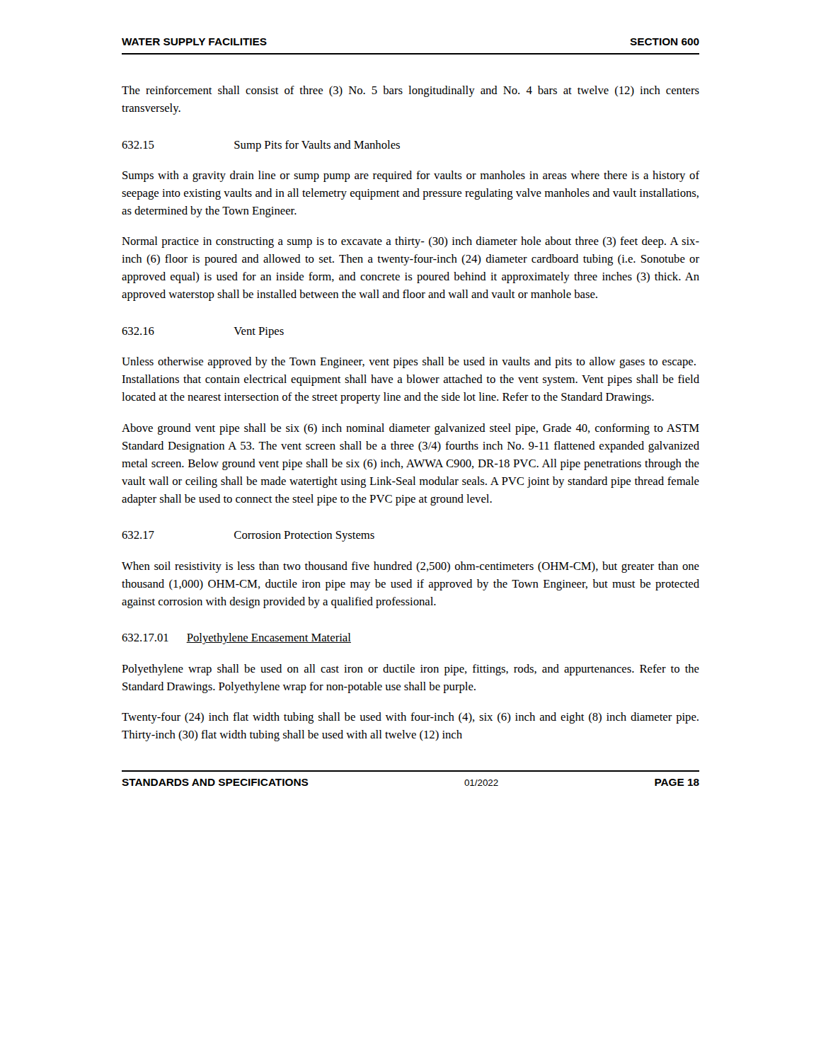WATER SUPPLY FACILITIES SECTION 600
The reinforcement shall consist of three (3) No. 5 bars longitudinally and No. 4 bars at twelve (12) inch centers transversely.
632.15 Sump Pits for Vaults and Manholes
Sumps with a gravity drain line or sump pump are required for vaults or manholes in areas where there is a history of seepage into existing vaults and in all telemetry equipment and pressure regulating valve manholes and vault installations, as determined by the Town Engineer.
Normal practice in constructing a sump is to excavate a thirty- (30) inch diameter hole about three (3) feet deep. A six-inch (6) floor is poured and allowed to set. Then a twenty-four-inch (24) diameter cardboard tubing (i.e. Sonotube or approved equal) is used for an inside form, and concrete is poured behind it approximately three inches (3) thick. An approved waterstop shall be installed between the wall and floor and wall and vault or manhole base.
632.16 Vent Pipes
Unless otherwise approved by the Town Engineer, vent pipes shall be used in vaults and pits to allow gases to escape. Installations that contain electrical equipment shall have a blower attached to the vent system. Vent pipes shall be field located at the nearest intersection of the street property line and the side lot line. Refer to the Standard Drawings.
Above ground vent pipe shall be six (6) inch nominal diameter galvanized steel pipe, Grade 40, conforming to ASTM Standard Designation A 53. The vent screen shall be a three (3/4) fourths inch No. 9-11 flattened expanded galvanized metal screen. Below ground vent pipe shall be six (6) inch, AWWA C900, DR-18 PVC. All pipe penetrations through the vault wall or ceiling shall be made watertight using Link-Seal modular seals. A PVC joint by standard pipe thread female adapter shall be used to connect the steel pipe to the PVC pipe at ground level.
632.17 Corrosion Protection Systems
When soil resistivity is less than two thousand five hundred (2,500) ohm-centimeters (OHM-CM), but greater than one thousand (1,000) OHM-CM, ductile iron pipe may be used if approved by the Town Engineer, but must be protected against corrosion with design provided by a qualified professional.
632.17.01 Polyethylene Encasement Material
Polyethylene wrap shall be used on all cast iron or ductile iron pipe, fittings, rods, and appurtenances. Refer to the Standard Drawings. Polyethylene wrap for non-potable use shall be purple.
Twenty-four (24) inch flat width tubing shall be used with four-inch (4), six (6) inch and eight (8) inch diameter pipe. Thirty-inch (30) flat width tubing shall be used with all twelve (12) inch
STANDARDS AND SPECIFICATIONS 01/2022 PAGE 18